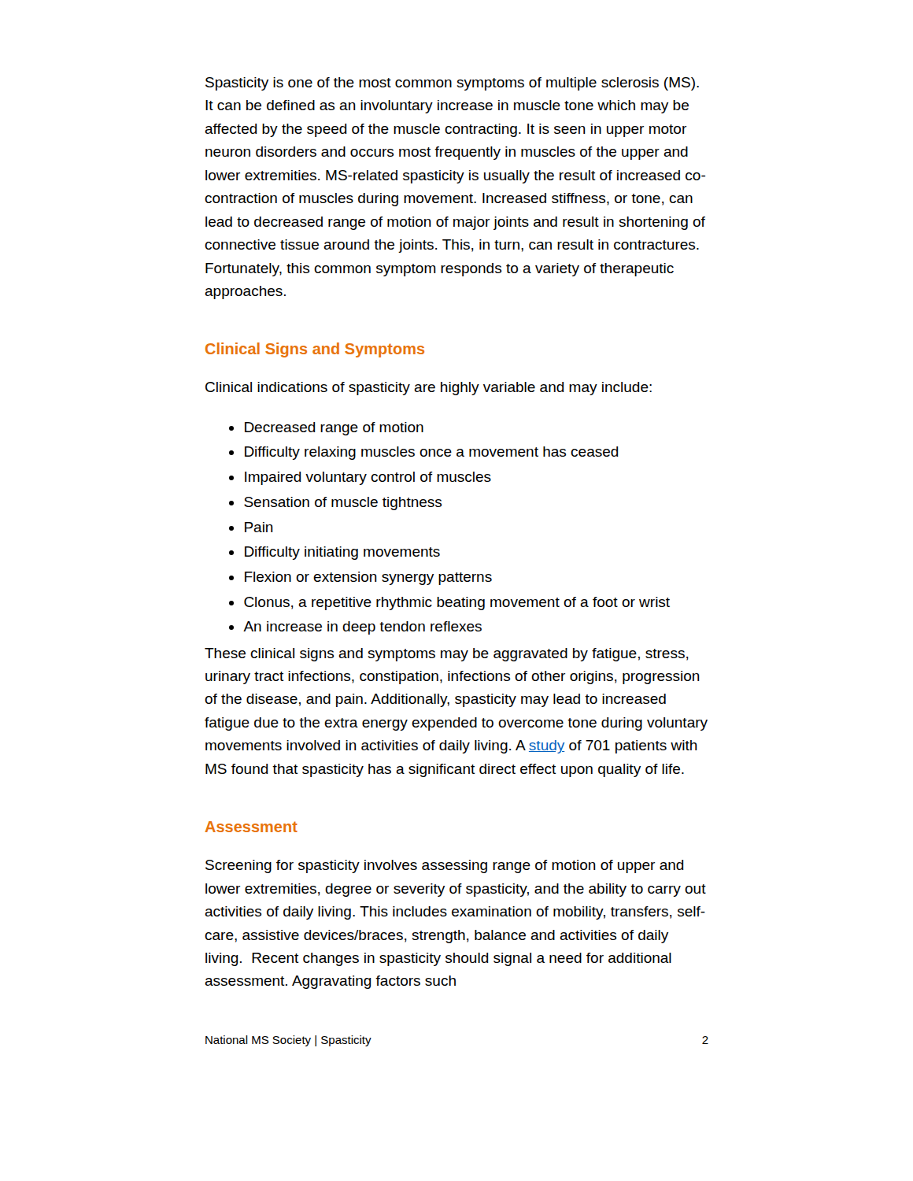Spasticity is one of the most common symptoms of multiple sclerosis (MS). It can be defined as an involuntary increase in muscle tone which may be affected by the speed of the muscle contracting. It is seen in upper motor neuron disorders and occurs most frequently in muscles of the upper and lower extremities. MS-related spasticity is usually the result of increased co-contraction of muscles during movement. Increased stiffness, or tone, can lead to decreased range of motion of major joints and result in shortening of connective tissue around the joints. This, in turn, can result in contractures. Fortunately, this common symptom responds to a variety of therapeutic approaches.
Clinical Signs and Symptoms
Clinical indications of spasticity are highly variable and may include:
Decreased range of motion
Difficulty relaxing muscles once a movement has ceased
Impaired voluntary control of muscles
Sensation of muscle tightness
Pain
Difficulty initiating movements
Flexion or extension synergy patterns
Clonus, a repetitive rhythmic beating movement of a foot or wrist
An increase in deep tendon reflexes
These clinical signs and symptoms may be aggravated by fatigue, stress, urinary tract infections, constipation, infections of other origins, progression of the disease, and pain. Additionally, spasticity may lead to increased fatigue due to the extra energy expended to overcome tone during voluntary movements involved in activities of daily living. A study of 701 patients with MS found that spasticity has a significant direct effect upon quality of life.
Assessment
Screening for spasticity involves assessing range of motion of upper and lower extremities, degree or severity of spasticity, and the ability to carry out activities of daily living. This includes examination of mobility, transfers, self-care, assistive devices/braces, strength, balance and activities of daily living. Recent changes in spasticity should signal a need for additional assessment. Aggravating factors such
National MS Society | Spasticity 2